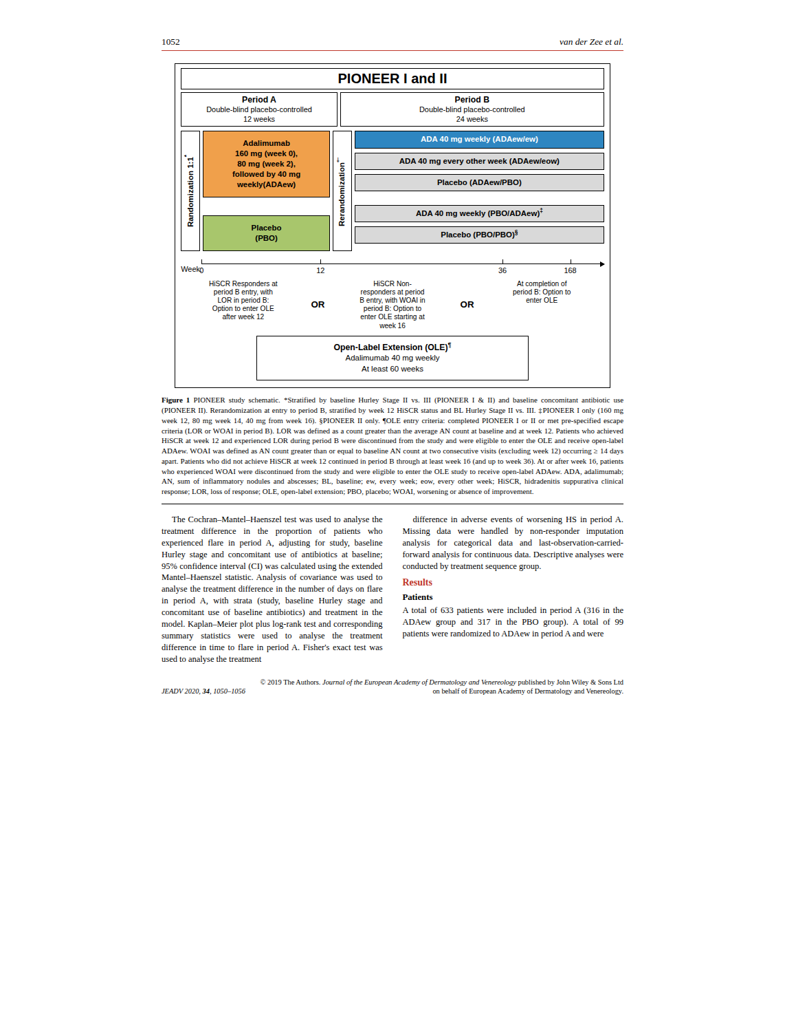1052 van der Zee et al.
PIONEER I and II
Period A
Double-blind placebo-controlled
12 weeks
Period B
Double-blind placebo-controlled
24 weeks
Randomization 1:1*
Adalimumab
160 mg (week 0),
80 mg (week 2),
followed by 40 mg
weekly(ADAew)
Placebo
(PBO)
Rerandomization†
ADA 40 mg weekly (ADAew/ew)
ADA 40 mg every other week (ADAew/eow)
Placebo (ADAew/PBO)
ADA 40 mg weekly (PBO/ADAew)‡
Placebo (PBO/PBO)§
Week:
0
12
36
168
HiSCR Responders at
period B entry, with
LOR in period B:
Option to enter OLE
after week 12
OR
HiSCR Non-
responders at period
B entry, with WOAI in
period B: Option to
enter OLE starting at
week 16
OR
At completion of
period B: Option to
enter OLE
Open-Label Extension (OLE)¶
Adalimumab 40 mg weekly
At least 60 weeks
Figure 1 PIONEER study schematic. *Stratified by baseline Hurley Stage II vs. III (PIONEER I & II) and baseline concomitant antibiotic use (PIONEER II). Rerandomization at entry to period B, stratified by week 12 HiSCR status and BL Hurley Stage II vs. III. ‡PIONEER I only (160 mg week 12, 80 mg week 14, 40 mg from week 16). §PIONEER II only. ¶OLE entry criteria: completed PIONEER I or II or met pre-specified escape criteria (LOR or WOAI in period B). LOR was defined as a count greater than the average AN count at baseline and at week 12. Patients who achieved HiSCR at week 12 and experienced LOR during period B were discontinued from the study and were eligible to enter the OLE and receive open-label ADAew. WOAI was defined as AN count greater than or equal to baseline AN count at two consecutive visits (excluding week 12) occurring ≥ 14 days apart. Patients who did not achieve HiSCR at week 12 continued in period B through at least week 16 (and up to week 36). At or after week 16, patients who experienced WOAI were discontinued from the study and were eligible to enter the OLE study to receive open-label ADAew. ADA, adalimumab; AN, sum of inflammatory nodules and abscesses; BL, baseline; ew, every week; eow, every other week; HiSCR, hidradenitis suppurativa clinical response; LOR, loss of response; OLE, open-label extension; PBO, placebo; WOAI, worsening or absence of improvement.
The Cochran–Mantel–Haenszel test was used to analyse the treatment difference in the proportion of patients who experienced flare in period A, adjusting for study, baseline Hurley stage and concomitant use of antibiotics at baseline; 95% confidence interval (CI) was calculated using the extended Mantel–Haenszel statistic. Analysis of covariance was used to analyse the treatment difference in the number of days on flare in period A, with strata (study, baseline Hurley stage and concomitant use of baseline antibiotics) and treatment in the model. Kaplan–Meier plot plus log-rank test and corresponding summary statistics were used to analyse the treatment difference in time to flare in period A. Fisher's exact test was used to analyse the treatment
difference in adverse events of worsening HS in period A. Missing data were handled by non-responder imputation analysis for categorical data and last-observation-carried-forward analysis for continuous data. Descriptive analyses were conducted by treatment sequence group.
Results
Patients
A total of 633 patients were included in period A (316 in the ADAew group and 317 in the PBO group). A total of 99 patients were randomized to ADAew in period A and were
JEADV 2020, 34, 1050–1056
© 2019 The Authors. Journal of the European Academy of Dermatology and Venereology published by John Wiley & Sons Ltd
on behalf of European Academy of Dermatology and Venereology.